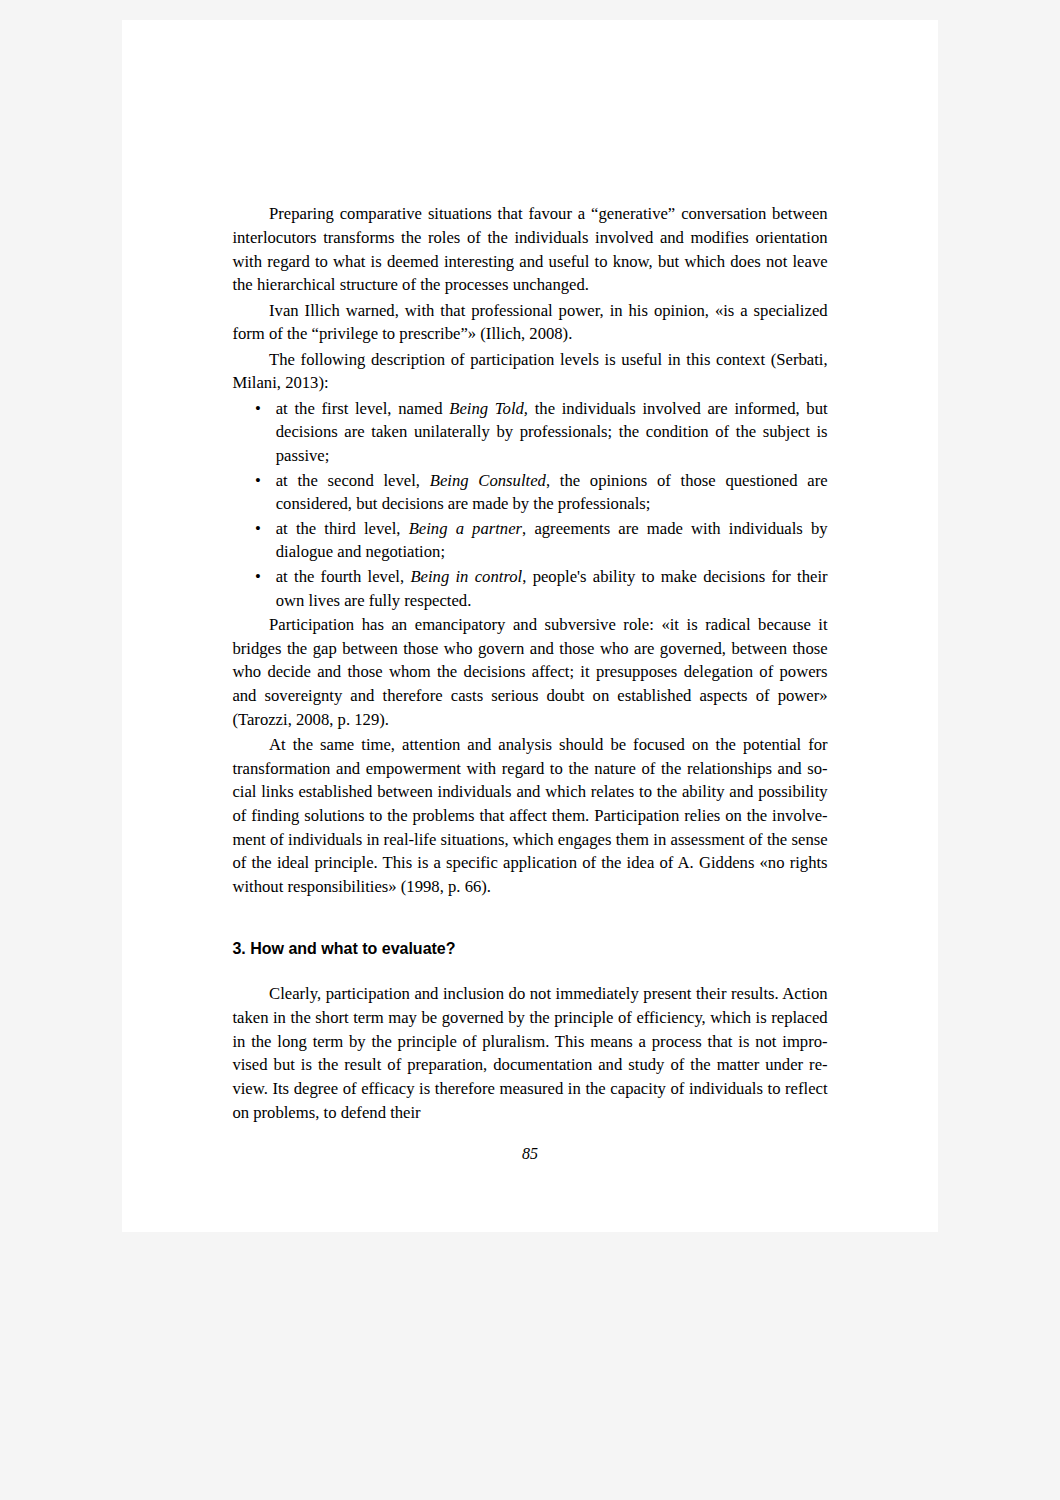Preparing comparative situations that favour a “generative” conversation between interlocutors transforms the roles of the individuals involved and modifies orientation with regard to what is deemed interesting and useful to know, but which does not leave the hierarchical structure of the processes unchanged.
Ivan Illich warned, with that professional power, in his opinion, «is a specialized form of the “privilege to prescribe”» (Illich, 2008).
The following description of participation levels is useful in this context (Serbati, Milani, 2013):
at the first level, named Being Told, the individuals involved are informed, but decisions are taken unilaterally by professionals; the condition of the subject is passive;
at the second level, Being Consulted, the opinions of those questioned are considered, but decisions are made by the professionals;
at the third level, Being a partner, agreements are made with individuals by dialogue and negotiation;
at the fourth level, Being in control, people's ability to make decisions for their own lives are fully respected.
Participation has an emancipatory and subversive role: «it is radical because it bridges the gap between those who govern and those who are governed, between those who decide and those whom the decisions affect; it presupposes delegation of powers and sovereignty and therefore casts serious doubt on established aspects of power» (Tarozzi, 2008, p. 129).
At the same time, attention and analysis should be focused on the potential for transformation and empowerment with regard to the nature of the relationships and social links established between individuals and which relates to the ability and possibility of finding solutions to the problems that affect them. Participation relies on the involvement of individuals in real-life situations, which engages them in assessment of the sense of the ideal principle. This is a specific application of the idea of A. Giddens «no rights without responsibilities» (1998, p. 66).
3. How and what to evaluate?
Clearly, participation and inclusion do not immediately present their results. Action taken in the short term may be governed by the principle of efficiency, which is replaced in the long term by the principle of pluralism. This means a process that is not improvised but is the result of preparation, documentation and study of the matter under review. Its degree of efficacy is therefore measured in the capacity of individuals to reflect on problems, to defend their
85